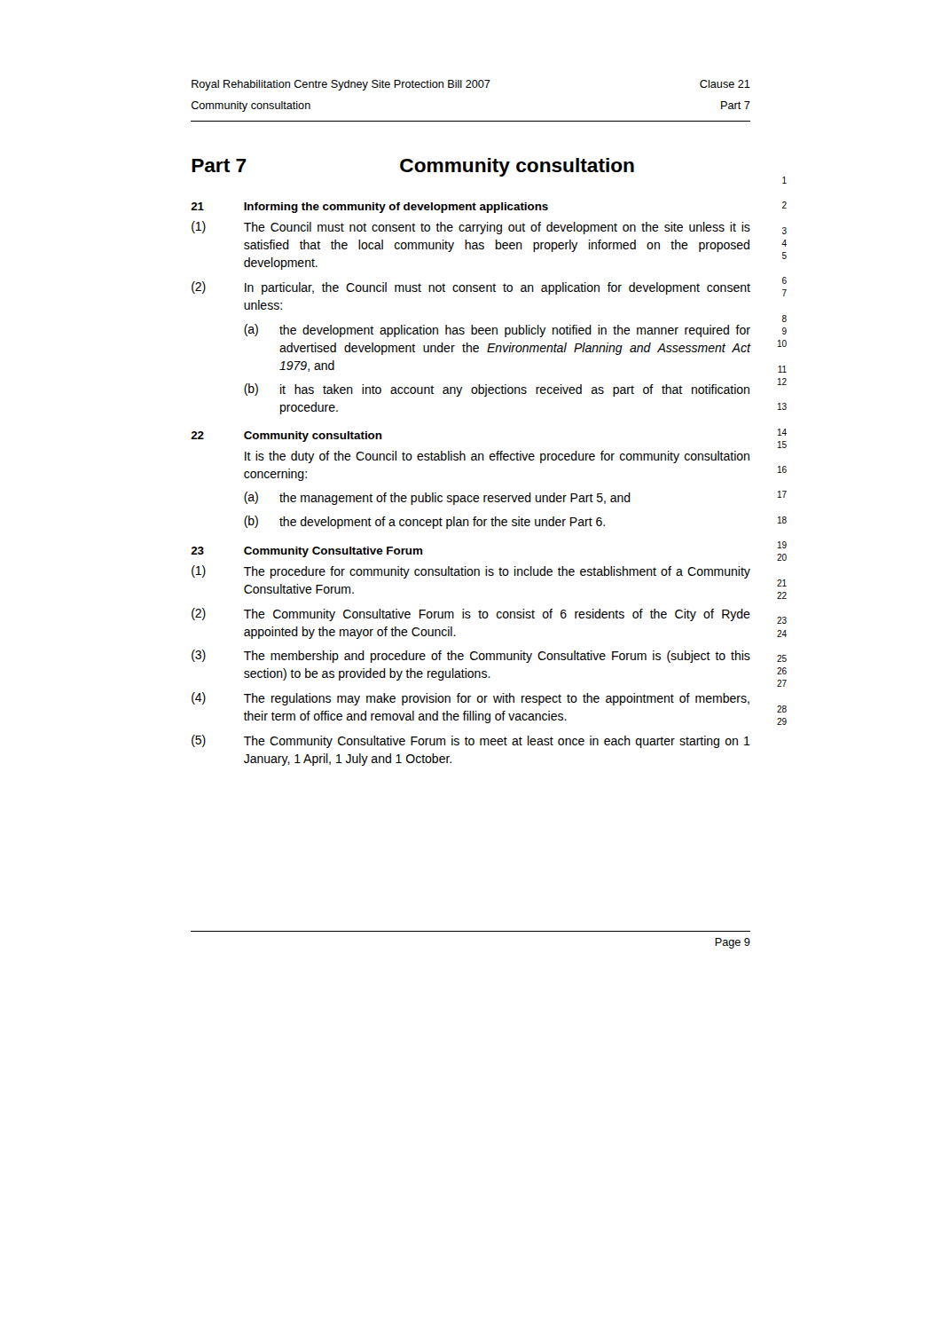Royal Rehabilitation Centre Sydney Site Protection Bill 2007
Clause 21
Community consultation
Part 7
Part 7 Community consultation
21
Informing the community of development applications
(1)
The Council must not consent to the carrying out of development on the site unless it is satisfied that the local community has been properly informed on the proposed development.
(2)
In particular, the Council must not consent to an application for development consent unless:
(a)
the development application has been publicly notified in the manner required for advertised development under the Environmental Planning and Assessment Act 1979, and
(b)
it has taken into account any objections received as part of that notification procedure.
22
Community consultation
It is the duty of the Council to establish an effective procedure for community consultation concerning:
(a)
the management of the public space reserved under Part 5, and
(b)
the development of a concept plan for the site under Part 6.
23
Community Consultative Forum
(1)
The procedure for community consultation is to include the establishment of a Community Consultative Forum.
(2)
The Community Consultative Forum is to consist of 6 residents of the City of Ryde appointed by the mayor of the Council.
(3)
The membership and procedure of the Community Consultative Forum is (subject to this section) to be as provided by the regulations.
(4)
The regulations may make provision for or with respect to the appointment of members, their term of office and removal and the filling of vacancies.
(5)
The Community Consultative Forum is to meet at least once in each quarter starting on 1 January, 1 April, 1 July and 1 October.
1
2
3
4
5
6
7
8
9
10
11
12
13
14
15
16
17
18
19
20
21
22
23
24
25
26
27
28
29
Page 9